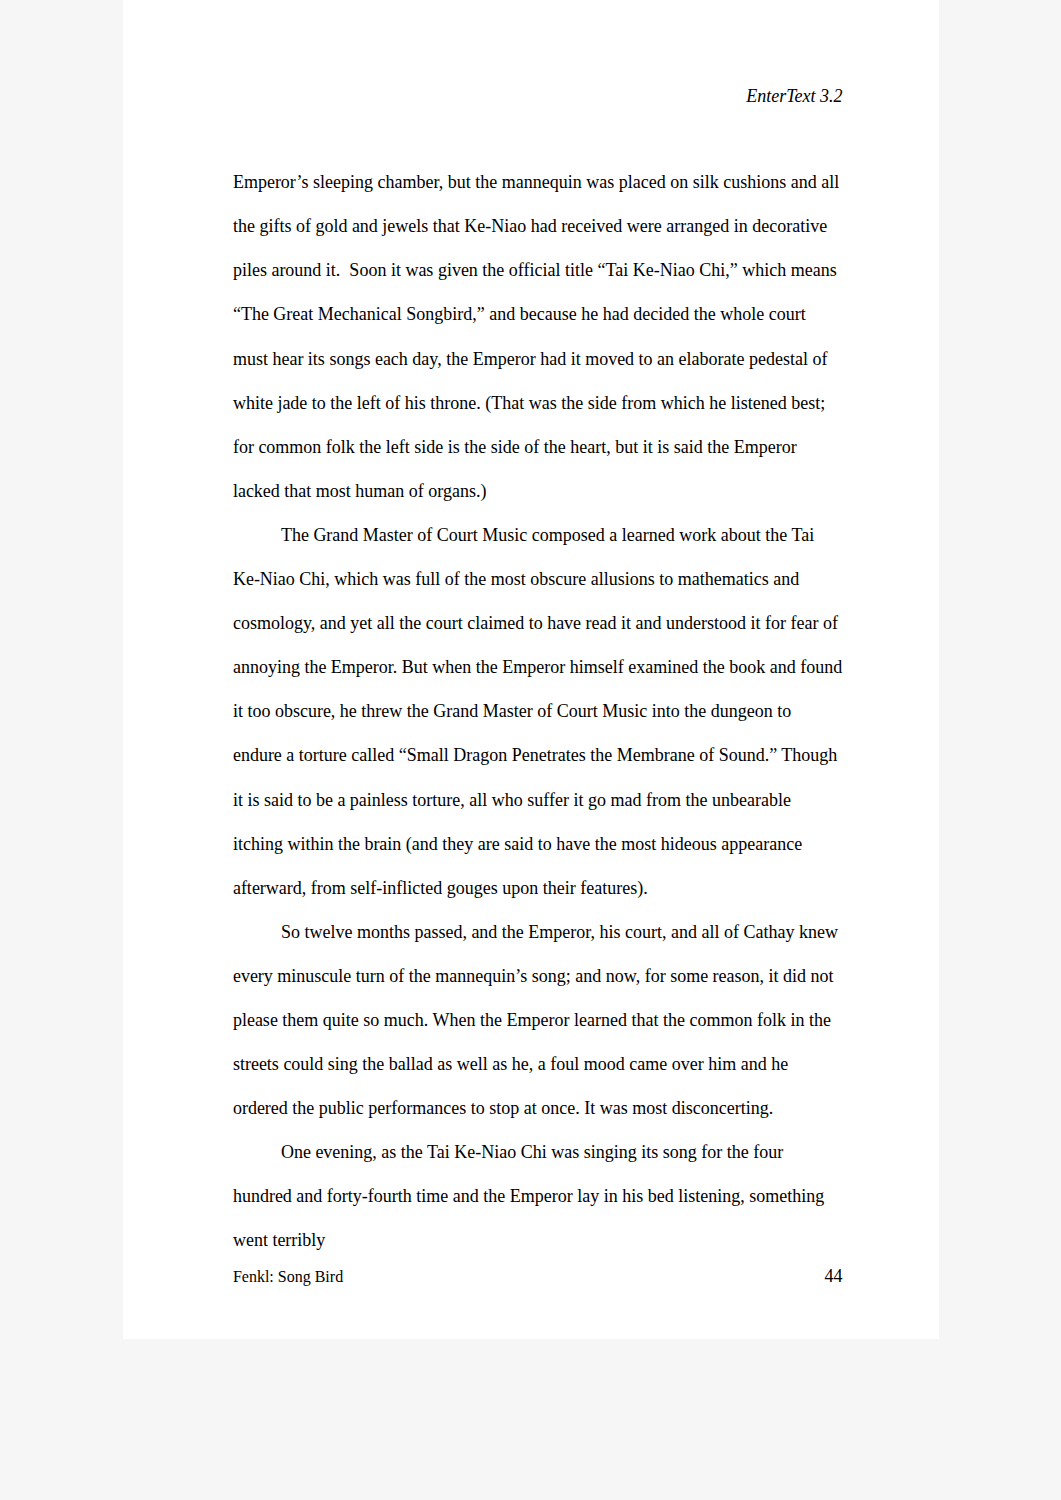EnterText 3.2
Emperor’s sleeping chamber, but the mannequin was placed on silk cushions and all the gifts of gold and jewels that Ke-Niao had received were arranged in decorative piles around it. Soon it was given the official title “Tai Ke-Niao Chi,” which means “The Great Mechanical Songbird,” and because he had decided the whole court must hear its songs each day, the Emperor had it moved to an elaborate pedestal of white jade to the left of his throne. (That was the side from which he listened best; for common folk the left side is the side of the heart, but it is said the Emperor lacked that most human of organs.)
The Grand Master of Court Music composed a learned work about the Tai Ke-Niao Chi, which was full of the most obscure allusions to mathematics and cosmology, and yet all the court claimed to have read it and understood it for fear of annoying the Emperor. But when the Emperor himself examined the book and found it too obscure, he threw the Grand Master of Court Music into the dungeon to endure a torture called “Small Dragon Penetrates the Membrane of Sound.” Though it is said to be a painless torture, all who suffer it go mad from the unbearable itching within the brain (and they are said to have the most hideous appearance afterward, from self-inflicted gouges upon their features).
So twelve months passed, and the Emperor, his court, and all of Cathay knew every minuscule turn of the mannequin’s song; and now, for some reason, it did not please them quite so much. When the Emperor learned that the common folk in the streets could sing the ballad as well as he, a foul mood came over him and he ordered the public performances to stop at once. It was most disconcerting.
One evening, as the Tai Ke-Niao Chi was singing its song for the four hundred and forty-fourth time and the Emperor lay in his bed listening, something went terribly
Fenkl: Song Bird 44